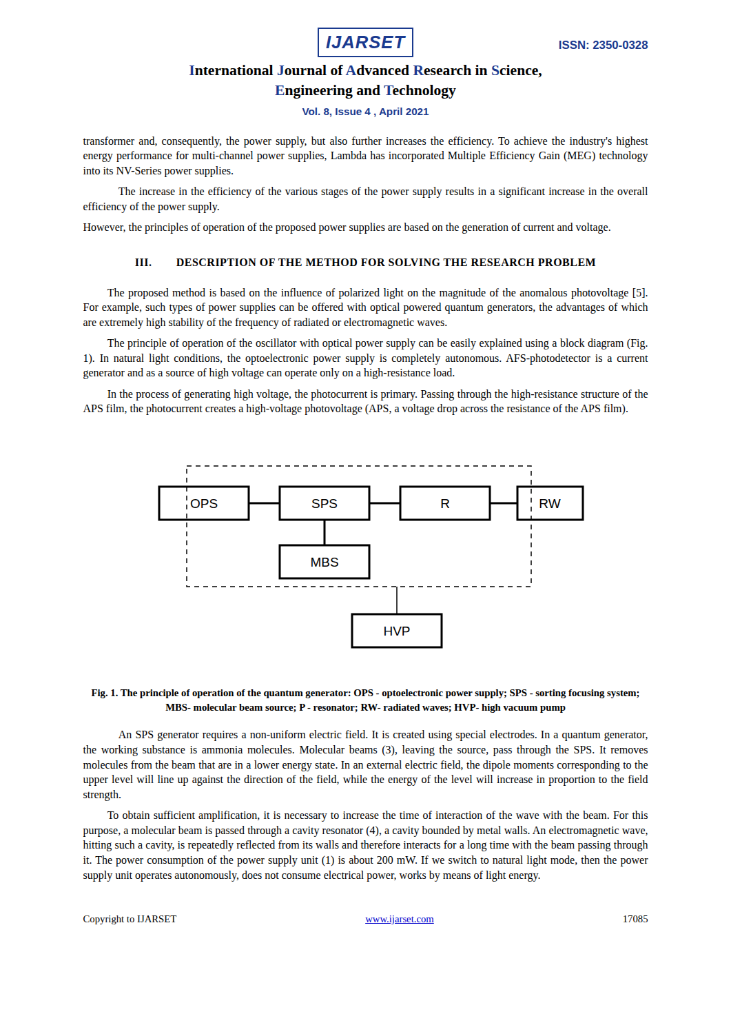IJARSET
ISSN: 2350-0328
International Journal of Advanced Research in Science,
Engineering and Technology
Vol. 8, Issue 4 , April 2021
transformer and, consequently, the power supply, but also further increases the efficiency. To achieve the industry's highest energy performance for multi-channel power supplies, Lambda has incorporated Multiple Efficiency Gain (MEG) technology into its NV-Series power supplies.
The increase in the efficiency of the various stages of the power supply results in a significant increase in the overall efficiency of the power supply.
However, the principles of operation of the proposed power supplies are based on the generation of current and voltage.
III. DESCRIPTION OF THE METHOD FOR SOLVING THE RESEARCH PROBLEM
The proposed method is based on the influence of polarized light on the magnitude of the anomalous photovoltage [5]. For example, such types of power supplies can be offered with optical powered quantum generators, the advantages of which are extremely high stability of the frequency of radiated or electromagnetic waves.
The principle of operation of the oscillator with optical power supply can be easily explained using a block diagram (Fig. 1). In natural light conditions, the optoelectronic power supply is completely autonomous. AFS-photodetector is a current generator and as a source of high voltage can operate only on a high-resistance load.
In the process of generating high voltage, the photocurrent is primary. Passing through the high-resistance structure of the APS film, the photocurrent creates a high-voltage photovoltage (APS, a voltage drop across the resistance of the APS film).
OPS SPS R RW MBS HVP
Fig. 1. The principle of operation of the quantum generator: OPS - optoelectronic power supply; SPS - sorting focusing system; MBS- molecular beam source; P - resonator; RW- radiated waves; HVP- high vacuum pump
An SPS generator requires a non-uniform electric field. It is created using special electrodes. In a quantum generator, the working substance is ammonia molecules. Molecular beams (3), leaving the source, pass through the SPS. It removes molecules from the beam that are in a lower energy state. In an external electric field, the dipole moments corresponding to the upper level will line up against the direction of the field, while the energy of the level will increase in proportion to the field strength.
To obtain sufficient amplification, it is necessary to increase the time of interaction of the wave with the beam. For this purpose, a molecular beam is passed through a cavity resonator (4), a cavity bounded by metal walls. An electromagnetic wave, hitting such a cavity, is repeatedly reflected from its walls and therefore interacts for a long time with the beam passing through it. The power consumption of the power supply unit (1) is about 200 mW. If we switch to natural light mode, then the power supply unit operates autonomously, does not consume electrical power, works by means of light energy.
Copyright to IJARSET www.ijarset.com 17085